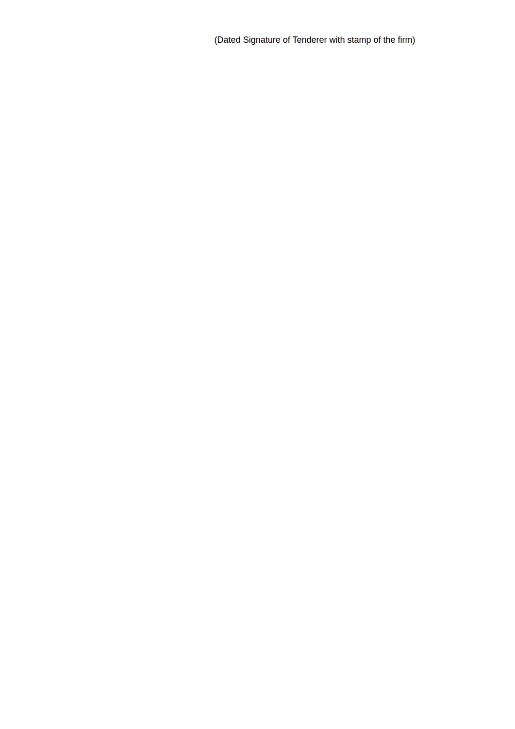(Dated Signature of Tenderer with stamp of the firm)